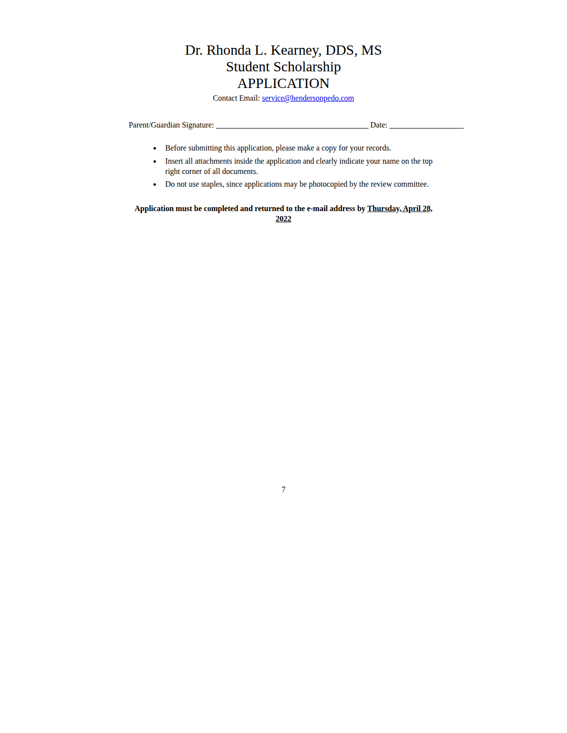Dr. Rhonda L. Kearney, DDS, MS
Student Scholarship
APPLICATION
Contact Email: service@hendersonpedo.com
Parent/Guardian Signature: _______________________________________ Date: ___________________
Before submitting this application, please make a copy for your records.
Insert all attachments inside the application and clearly indicate your name on the top right corner of all documents.
Do not use staples, since applications may be photocopied by the review committee.
Application must be completed and returned to the e-mail address by Thursday, April 28, 2022
7